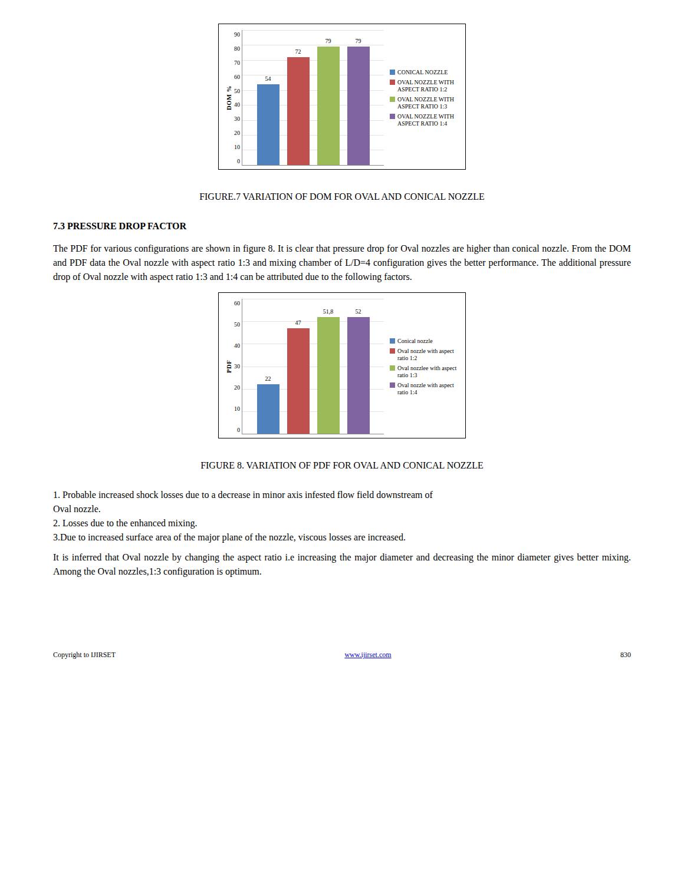DOM %
90
80
70
60
50
40
30
20
10
0
54
72
79
79
CONICAL NOZZLE
OVAL NOZZLE WITH
ASPECT RATIO 1:2
OVAL NOZZLE WITH
ASPECT RATIO 1:3
OVAL NOZZLE WITH
ASPECT RATIO 1:4
Figure.7 Variation of DOM for Oval and Conical Nozzle
7.3 PRESSURE DROP FACTOR
The PDF for various configurations are shown in figure 8. It is clear that pressure drop for Oval nozzles are higher than conical nozzle. From the DOM and PDF data the Oval nozzle with aspect ratio 1:3 and mixing chamber of L/D=4 configuration gives the better performance. The additional pressure drop of Oval nozzle with aspect ratio 1:3 and 1:4 can be attributed due to the following factors.
PDF
60
50
40
30
20
10
0
22
47
51,8
52
Conical nozzle
Oval nozzle with aspect
ratio 1:2
Oval nozzlee with aspect
ratio 1:3
Oval nozzle with aspect
ratio 1:4
Figure 8. Variation of PDF for Oval and Conical Nozzle
1. Probable increased shock losses due to a decrease in minor axis infested flow field downstream of
Oval nozzle.
2. Losses due to the enhanced mixing.
3.Due to increased surface area of the major plane of the nozzle, viscous losses are increased.
It is inferred that Oval nozzle by changing the aspect ratio i.e increasing the major diameter and decreasing the minor diameter gives better mixing. Among the Oval nozzles,1:3 configuration is optimum.
Copyright to IJIRSET www.ijirset.com 830